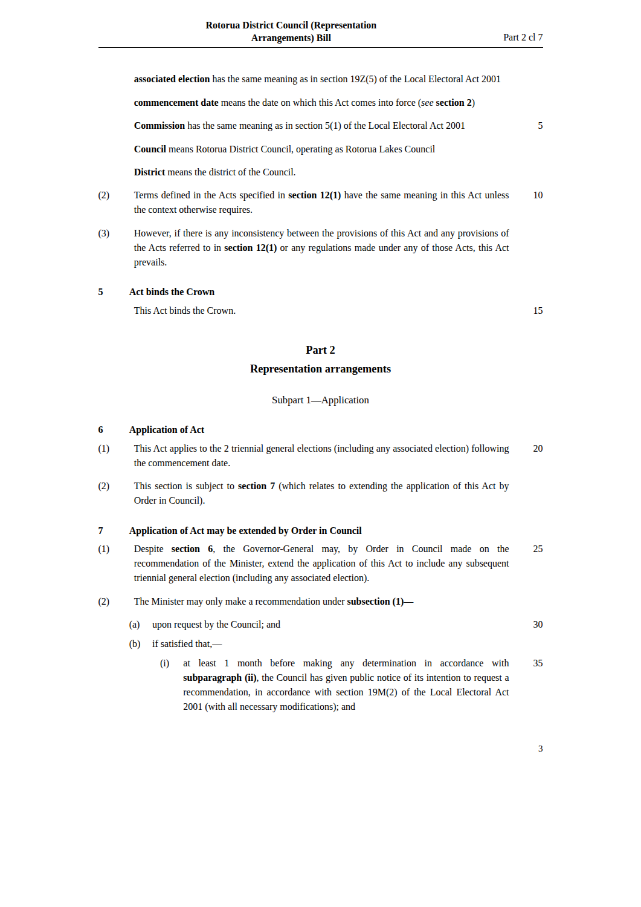Rotorua District Council (Representation
Arrangements) Bill
Part 2 cl 7
associated election has the same meaning as in section 19Z(5) of the Local Electoral Act 2001
commencement date means the date on which this Act comes into force (see section 2)
Commission has the same meaning as in section 5(1) of the Local Electoral Act 2001
5
Council means Rotorua District Council, operating as Rotorua Lakes Council
District means the district of the Council.
(2)
Terms defined in the Acts specified in section 12(1) have the same meaning in this Act unless the context otherwise requires.
10
(3)
However, if there is any inconsistency between the provisions of this Act and any provisions of the Acts referred to in section 12(1) or any regulations made under any of those Acts, this Act prevails.
5
Act binds the Crown
This Act binds the Crown.
15
Part 2
Representation arrangements
Subpart 1—Application
6
Application of Act
(1)
This Act applies to the 2 triennial general elections (including any associated election) following the commencement date.
20
(2)
This section is subject to section 7 (which relates to extending the application of this Act by Order in Council).
7
Application of Act may be extended by Order in Council
(1)
Despite section 6, the Governor-General may, by Order in Council made on the recommendation of the Minister, extend the application of this Act to include any subsequent triennial general election (including any associated election).
25
(2)
The Minister may only make a recommendation under subsection (1)—
(a)
upon request by the Council; and
30
(b)
if satisfied that,—
(i)
at least 1 month before making any determination in accordance with subparagraph (ii), the Council has given public notice of its intention to request a recommendation, in accordance with section 19M(2) of the Local Electoral Act 2001 (with all necessary modifications); and
35
3